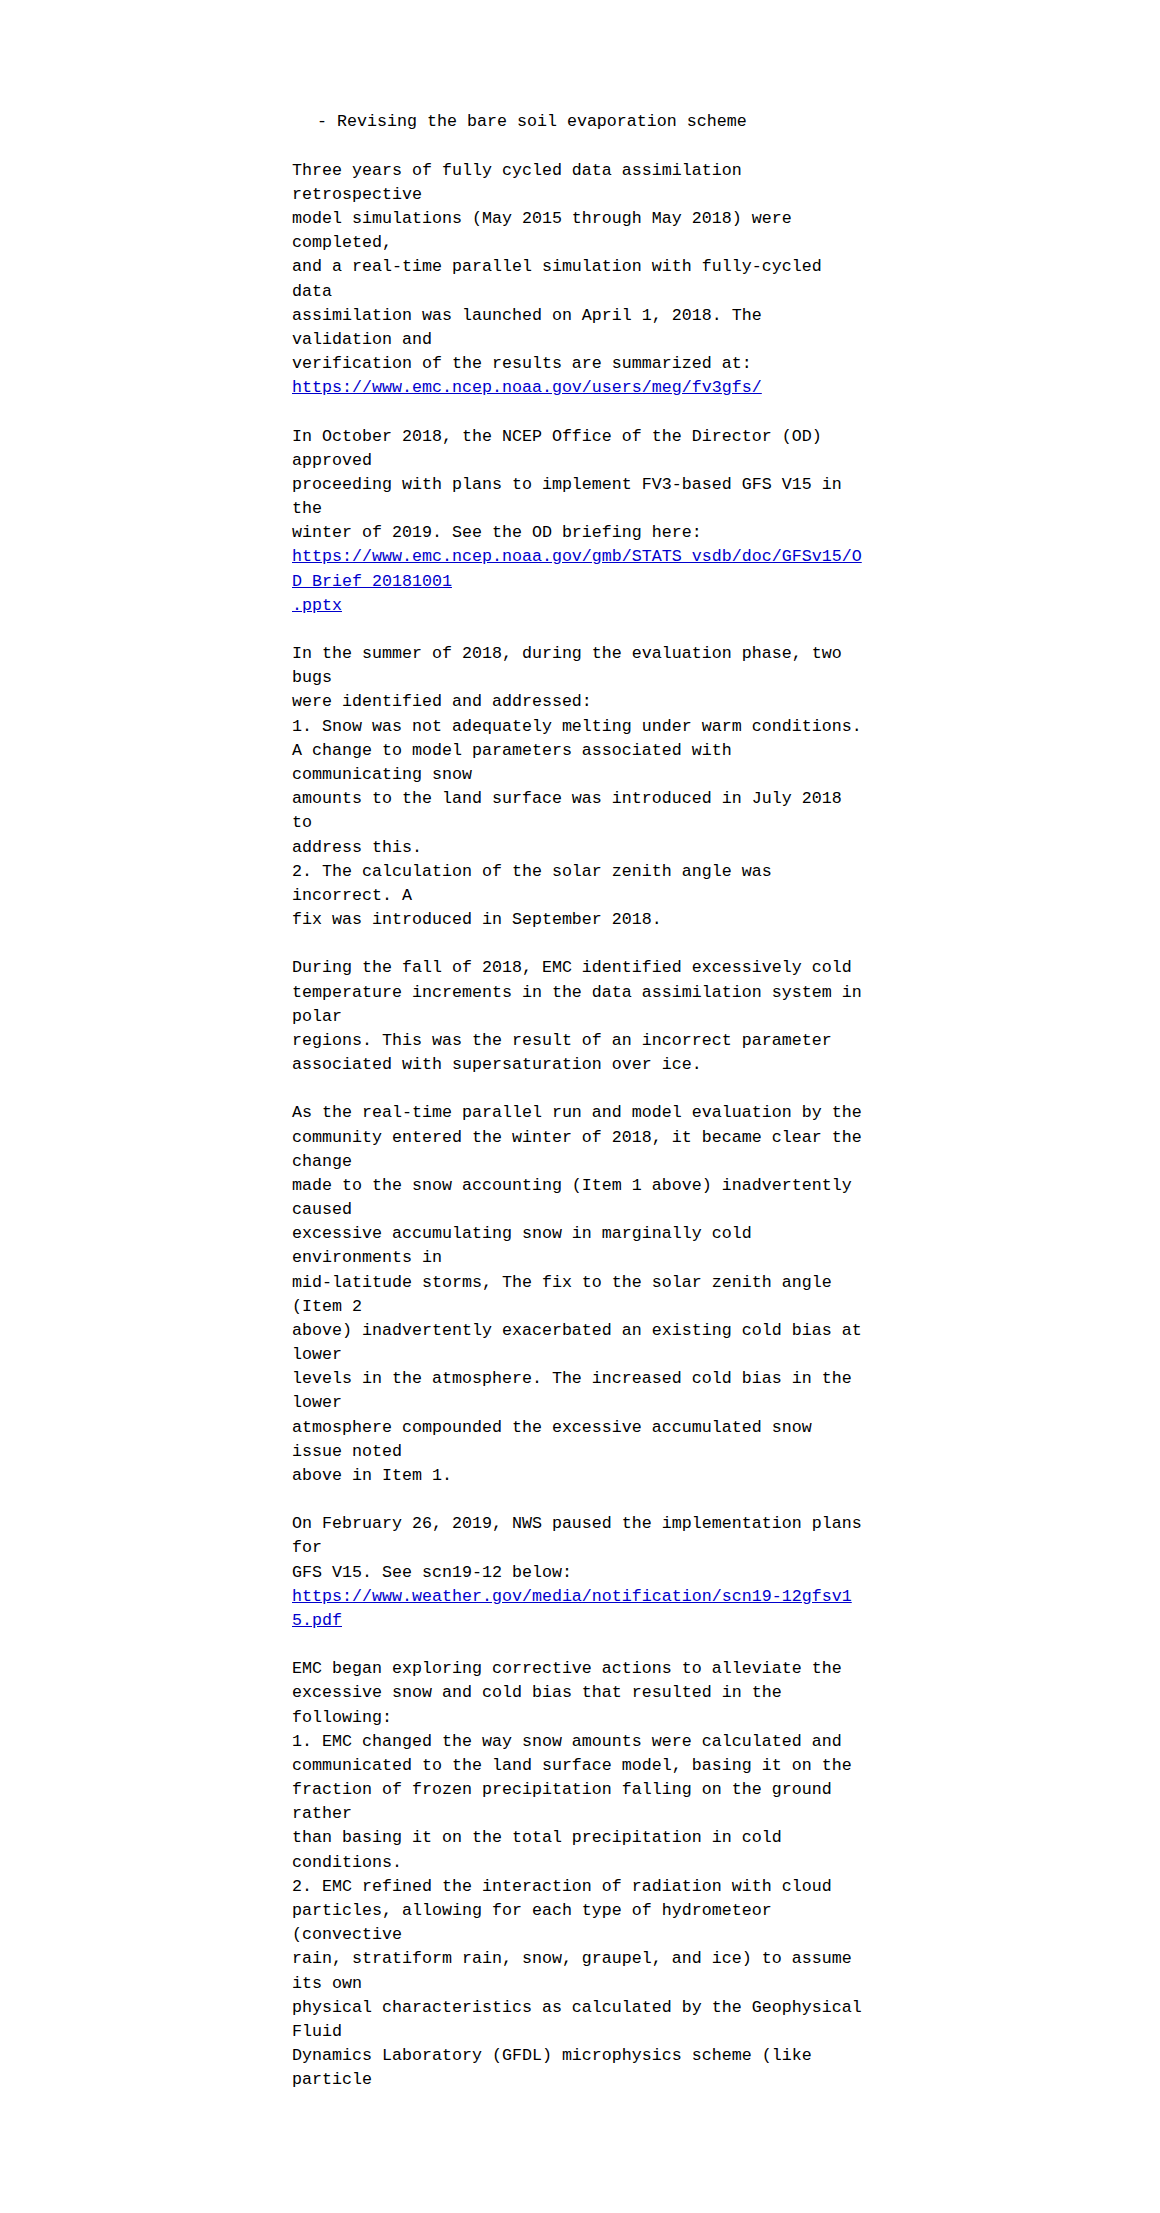- Revising the bare soil evaporation scheme
Three years of fully cycled data assimilation retrospective model simulations (May 2015 through May 2018) were completed, and a real-time parallel simulation with fully-cycled data assimilation was launched on April 1, 2018. The validation and verification of the results are summarized at: https://www.emc.ncep.noaa.gov/users/meg/fv3gfs/
In October 2018, the NCEP Office of the Director (OD) approved proceeding with plans to implement FV3-based GFS V15 in the winter of 2019. See the OD briefing here: https://www.emc.ncep.noaa.gov/gmb/STATS_vsdb/doc/GFSv15/OD_Brief_20181001
.pptx
In the summer of 2018, during the evaluation phase, two bugs were identified and addressed: 1. Snow was not adequately melting under warm conditions. A change to model parameters associated with communicating snow amounts to the land surface was introduced in July 2018 to address this. 2. The calculation of the solar zenith angle was incorrect. A fix was introduced in September 2018.
During the fall of 2018, EMC identified excessively cold temperature increments in the data assimilation system in polar regions. This was the result of an incorrect parameter associated with supersaturation over ice.
As the real-time parallel run and model evaluation by the community entered the winter of 2018, it became clear the change made to the snow accounting (Item 1 above) inadvertently caused excessive accumulating snow in marginally cold environments in mid-latitude storms, The fix to the solar zenith angle (Item 2 above) inadvertently exacerbated an existing cold bias at lower levels in the atmosphere. The increased cold bias in the lower atmosphere compounded the excessive accumulated snow issue noted above in Item 1.
On February 26, 2019, NWS paused the implementation plans for GFS V15. See scn19-12 below: https://www.weather.gov/media/notification/scn19-12gfsv15.pdf
EMC began exploring corrective actions to alleviate the excessive snow and cold bias that resulted in the following: 1. EMC changed the way snow amounts were calculated and communicated to the land surface model, basing it on the fraction of frozen precipitation falling on the ground rather than basing it on the total precipitation in cold conditions. 2. EMC refined the interaction of radiation with cloud particles, allowing for each type of hydrometeor (convective rain, stratiform rain, snow, graupel, and ice) to assume its own physical characteristics as calculated by the Geophysical Fluid Dynamics Laboratory (GFDL) microphysics scheme (like particle